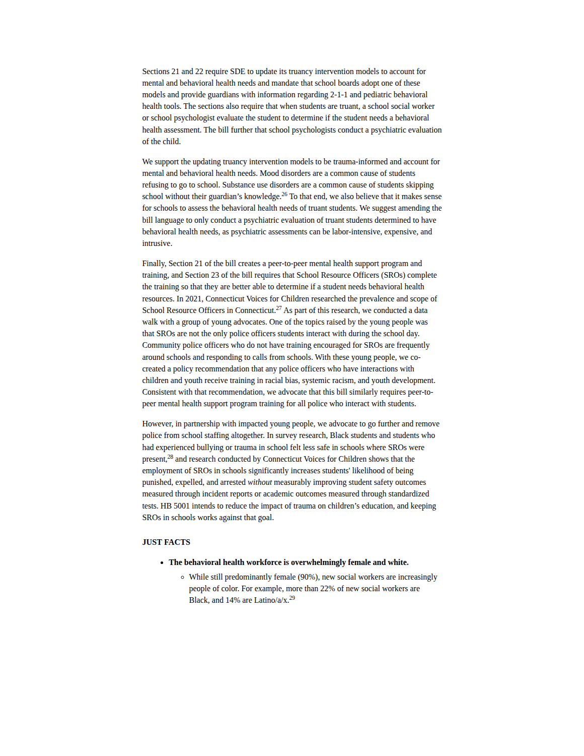Sections 21 and 22 require SDE to update its truancy intervention models to account for mental and behavioral health needs and mandate that school boards adopt one of these models and provide guardians with information regarding 2-1-1 and pediatric behavioral health tools. The sections also require that when students are truant, a school social worker or school psychologist evaluate the student to determine if the student needs a behavioral health assessment. The bill further that school psychologists conduct a psychiatric evaluation of the child.
We support the updating truancy intervention models to be trauma-informed and account for mental and behavioral health needs. Mood disorders are a common cause of students refusing to go to school. Substance use disorders are a common cause of students skipping school without their guardian’s knowledge.26 To that end, we also believe that it makes sense for schools to assess the behavioral health needs of truant students. We suggest amending the bill language to only conduct a psychiatric evaluation of truant students determined to have behavioral health needs, as psychiatric assessments can be labor-intensive, expensive, and intrusive.
Finally, Section 21 of the bill creates a peer-to-peer mental health support program and training, and Section 23 of the bill requires that School Resource Officers (SROs) complete the training so that they are better able to determine if a student needs behavioral health resources. In 2021, Connecticut Voices for Children researched the prevalence and scope of School Resource Officers in Connecticut.27 As part of this research, we conducted a data walk with a group of young advocates. One of the topics raised by the young people was that SROs are not the only police officers students interact with during the school day. Community police officers who do not have training encouraged for SROs are frequently around schools and responding to calls from schools. With these young people, we co-created a policy recommendation that any police officers who have interactions with children and youth receive training in racial bias, systemic racism, and youth development. Consistent with that recommendation, we advocate that this bill similarly requires peer-to-peer mental health support program training for all police who interact with students.
However, in partnership with impacted young people, we advocate to go further and remove police from school staffing altogether. In survey research, Black students and students who had experienced bullying or trauma in school felt less safe in schools where SROs were present,28 and research conducted by Connecticut Voices for Children shows that the employment of SROs in schools significantly increases students' likelihood of being punished, expelled, and arrested without measurably improving student safety outcomes measured through incident reports or academic outcomes measured through standardized tests. HB 5001 intends to reduce the impact of trauma on children’s education, and keeping SROs in schools works against that goal.
JUST FACTS
The behavioral health workforce is overwhelmingly female and white.
While still predominantly female (90%), new social workers are increasingly people of color. For example, more than 22% of new social workers are Black, and 14% are Latino/a/x.29